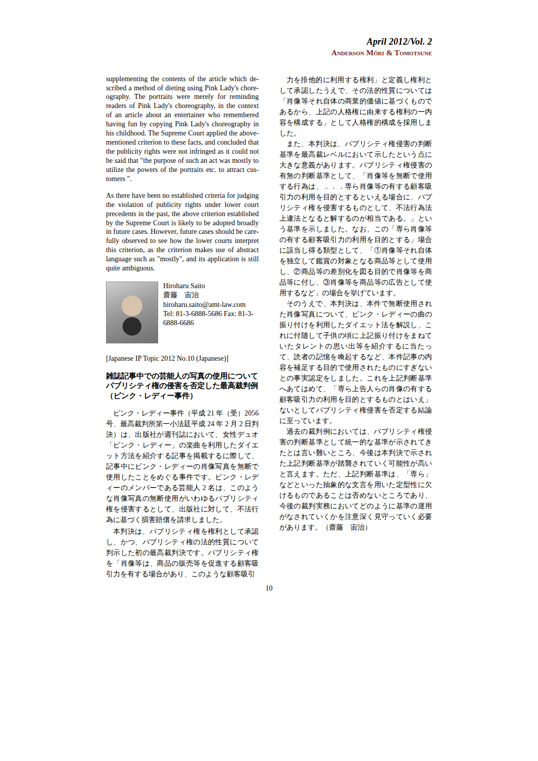April 2012/Vol. 2
Anderson Mōri & Tomotsune
supplementing the contents of the article which described a method of dieting using Pink Lady's choreography. The portraits were merely for reminding readers of Pink Lady's choreography, in the context of an article about an entertainer who remembered having fun by copying Pink Lady's choreography in his childhood. The Supreme Court applied the above-mentioned criterion to these facts, and concluded that the publicity rights were not infringed as it could not be said that "the purpose of such an act was mostly to utilize the powers of the portraits etc. to attract customers ".
As there have been no established criteria for judging the violation of publicity rights under lower court precedents in the past, the above criterion established by the Supreme Court is likely to be adopted broadly in future cases. However, future cases should be carefully observed to see how the lower courts interpret this criterion, as the criterion makes use of abstract language such as "mostly", and its application is still quite ambiguous.
Hiroharu Saito 齋藤　宙治 hiroharu.saito@amt-law.com Tel: 81-3-6888-5686 Fax: 81-3-6888-6686
[Japanese IP Topic 2012 No.10 (Japanese)]
雑誌記事中での芸能人の写真の使用についてパブリシティ権の侵害を否定した最高裁判例（ピンク・レディー事件）
ピンク・レディー事件（平成 21 年（受）2056 号、最高裁判所第一小法廷平成 24 年 2 月 2 日判決）は、出版社が週刊誌において、女性デュオ「ピンク・レディー」の楽曲を利用したダイエット方法を紹介する記事を掲載するに際して、記事中にピンク・レディーの肖像写真を無断で使用したことをめぐる事件です。ピンク・レディーのメンバーである芸能人 2 名は、このような肖像写真の無断使用がいわゆるパブリシティ権を侵害するとして、出版社に対して、不法行為に基づく損害賠償を請求しました。
本判決は、パブリシティ権を権利として承認し、かつ、パブリシティ権の法的性質について判示した初の最高裁判決です。パブリシティ権を「肖像等は、商品の販売等を促進する顧客吸引力を有する場合があり、このような顧客吸引
力を排他的に利用する権利」と定義し権利として承認したうえで、その法的性質については「肖像等それ自体の商業的価値に基づくものであるから、上記の人格権に由来する権利の一内容を構成する」として人格権的構成を採用しました。
また、本判決は、パブリシティ権侵害の判断基準を最高裁レベルにおいて示したという点に大きな意義があります。パブリシティ権侵害の有無の判断基準として、「肖像等を無断で使用する行為は、．．．専ら肖像等の有する顧客吸引力の利用を目的とするといえる場合に、パブリシティ権を侵害するものとして、不法行為法上違法となると解するのが相当である。」という基準を示しました。なお、この「専ら肖像等の有する顧客吸引力の利用を目的とする」場合に該当し得る類型として、「①肖像等それ自体を独立して鑑賞の対象となる商品等として使用し、②商品等の差別化を図る目的で肖像等を商品等に付し、③肖像等を商品等の広告として使用するなど」の場合を挙げています。
そのうえで、本判決は、本件で無断使用された肖像写真について、ピンク・レディーの曲の振り付けを利用したダイエット法を解説し、これに付随して子供の頃に上記振り付けをまねていたタレントの思い出等を紹介するに当たって、読者の記憶を喚起するなど、本件記事の内容を補足する目的で使用されたものにすぎないとの事実認定をしました。これを上記判断基準へあてはめて、「専ら上告人らの肖像の有する顧客吸引力の利用を目的とするものとはいえ」ないとしてパブリシティ権侵害を否定する結論に至っています。
過去の裁判例においては、パブリシティ権侵害の判断基準として統一的な基準が示されてきたとは言い難いところ、今後は本判決で示された上記判断基準が踏襲されていく可能性が高いと言えます。ただ、上記判断基準は、「専ら」などといった抽象的な文言を用いた定型性に欠けるものであることは否めないところであり、今後の裁判実務においてどのように基準の運用がなされていくかを注意深く見守っていく必要があります。（齋藤　宙治）
10